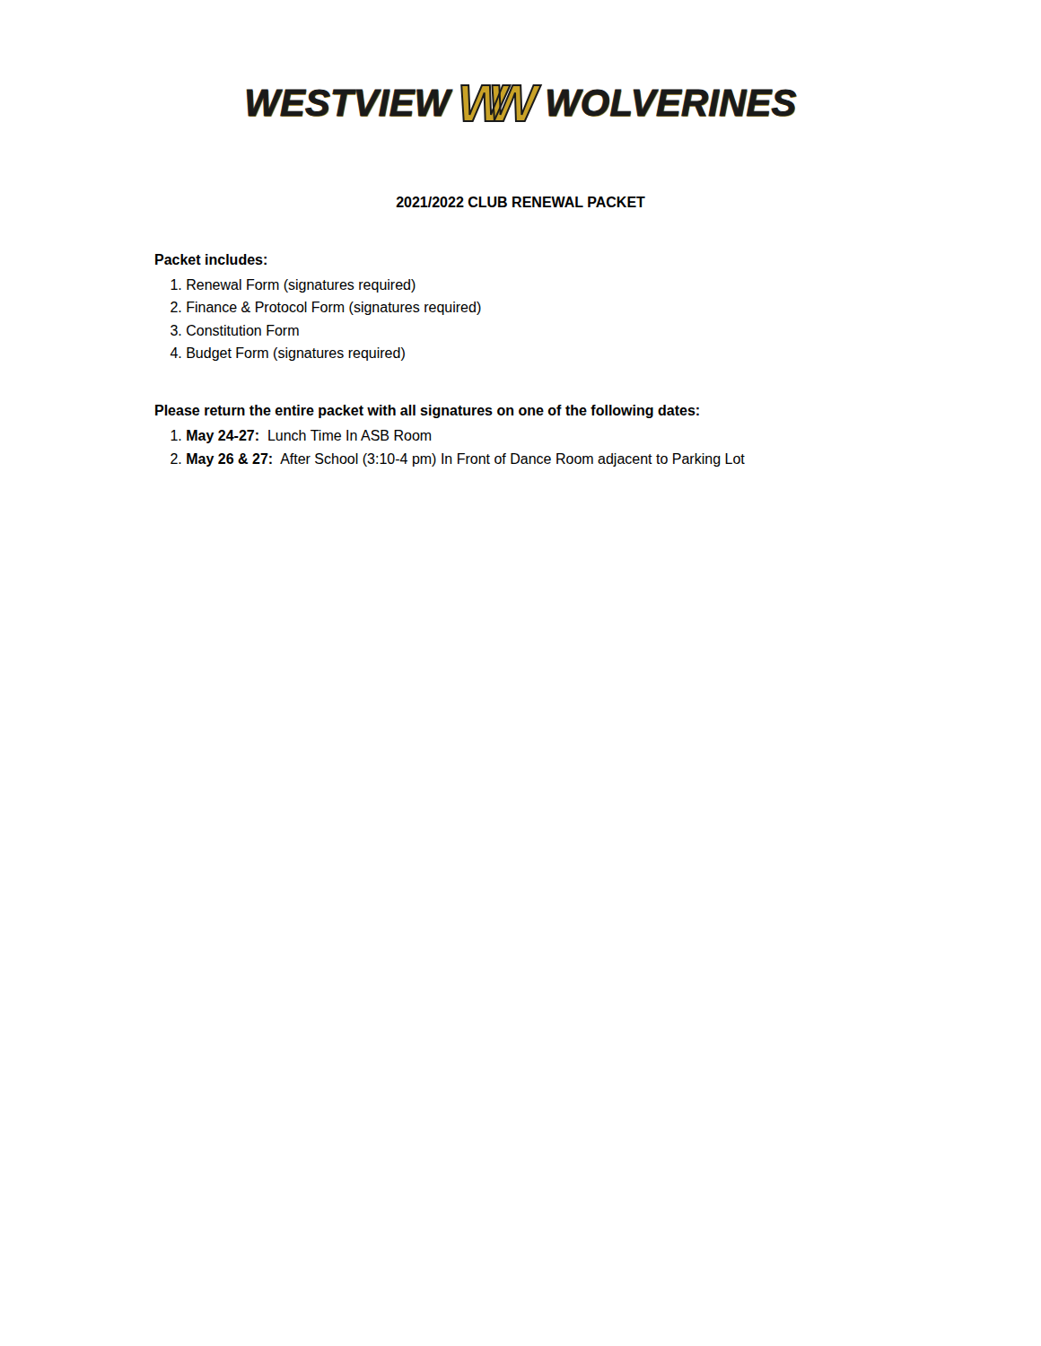WESTVIEW WW WOLVERINES
2021/2022 CLUB RENEWAL PACKET
Packet includes:
Renewal Form (signatures required)
Finance & Protocol Form (signatures required)
Constitution Form
Budget Form (signatures required)
Please return the entire packet with all signatures on one of the following dates:
May 24-27: Lunch Time In ASB Room
May 26 & 27: After School (3:10-4 pm) In Front of Dance Room adjacent to Parking Lot